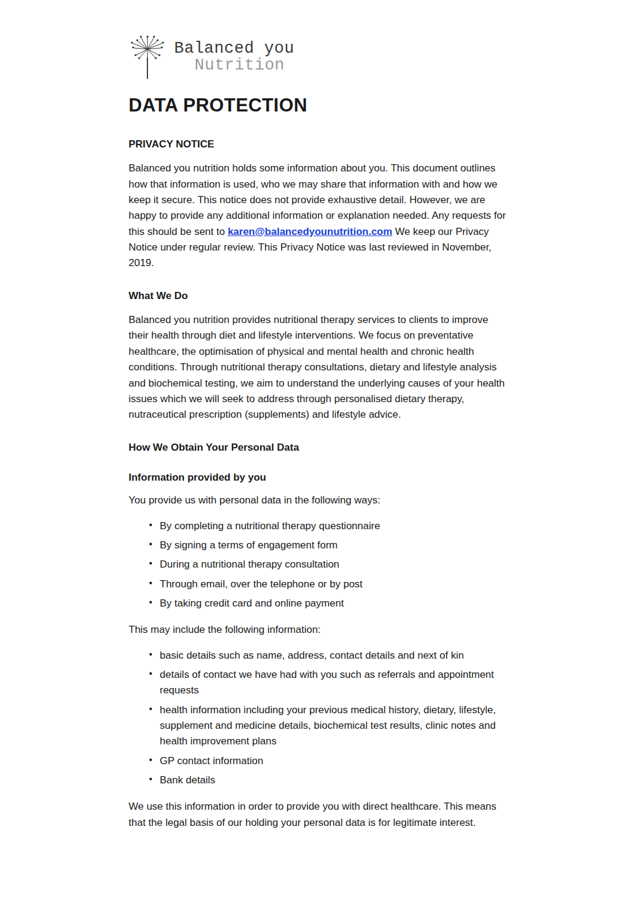Balanced you Nutrition
DATA PROTECTION
PRIVACY NOTICE
Balanced you nutrition holds some information about you. This document outlines how that information is used, who we may share that information with and how we keep it secure. This notice does not provide exhaustive detail. However, we are happy to provide any additional information or explanation needed. Any requests for this should be sent to karen@balancedyounutrition.com We keep our Privacy Notice under regular review. This Privacy Notice was last reviewed in November, 2019.
What We Do
Balanced you nutrition provides nutritional therapy services to clients to improve their health through diet and lifestyle interventions. We focus on preventative healthcare, the optimisation of physical and mental health and chronic health conditions. Through nutritional therapy consultations, dietary and lifestyle analysis and biochemical testing, we aim to understand the underlying causes of your health issues which we will seek to address through personalised dietary therapy, nutraceutical prescription (supplements) and lifestyle advice.
How We Obtain Your Personal Data
Information provided by you
You provide us with personal data in the following ways:
By completing a nutritional therapy questionnaire
By signing a terms of engagement form
During a nutritional therapy consultation
Through email, over the telephone or by post
By taking credit card and online payment
This may include the following information:
basic details such as name, address, contact details and next of kin
details of contact we have had with you such as referrals and appointment requests
health information including your previous medical history, dietary, lifestyle, supplement and medicine details, biochemical test results, clinic notes and health improvement plans
GP contact information
Bank details
We use this information in order to provide you with direct healthcare. This means that the legal basis of our holding your personal data is for legitimate interest.